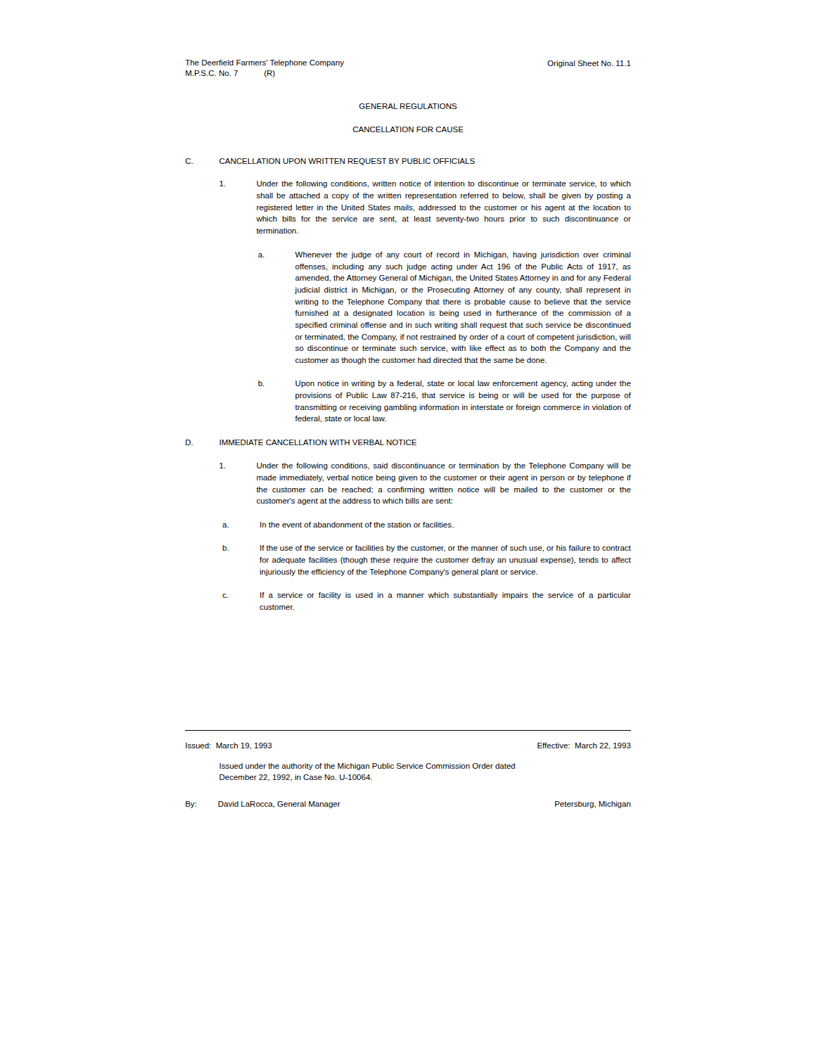The Deerfield Farmers' Telephone Company
M.P.S.C. No. 7(R)
Original Sheet No. 11.1
GENERAL REGULATIONS
CANCELLATION FOR CAUSE
C.
CANCELLATION UPON WRITTEN REQUEST BY PUBLIC OFFICIALS
1.
Under the following conditions, written notice of intention to discontinue or terminate service, to which shall be attached a copy of the written representation referred to below, shall be given by posting a registered letter in the United States mails, addressed to the customer or his agent at the location to which bills for the service are sent, at least seventy-two hours prior to such discontinuance or termination.
a.
Whenever the judge of any court of record in Michigan, having jurisdiction over criminal offenses, including any such judge acting under Act 196 of the Public Acts of 1917, as amended, the Attorney General of Michigan, the United States Attorney in and for any Federal judicial district in Michigan, or the Prosecuting Attorney of any county, shall represent in writing to the Telephone Company that there is probable cause to believe that the service furnished at a designated location is being used in furtherance of the commission of a specified criminal offense and in such writing shall request that such service be discontinued or terminated, the Company, if not restrained by order of a court of competent jurisdiction, will so discontinue or terminate such service, with like effect as to both the Company and the customer as though the customer had directed that the same be done.
b.
Upon notice in writing by a federal, state or local law enforcement agency, acting under the provisions of Public Law 87-216, that service is being or will be used for the purpose of transmitting or receiving gambling information in interstate or foreign commerce in violation of federal, state or local law.
D.
IMMEDIATE CANCELLATION WITH VERBAL NOTICE
1.
Under the following conditions, said discontinuance or termination by the Telephone Company will be made immediately, verbal notice being given to the customer or their agent in person or by telephone if the customer can be reached; a confirming written notice will be mailed to the customer or the customer's agent at the address to which bills are sent:
a.
In the event of abandonment of the station or facilities.
b.
If the use of the service or facilities by the customer, or the manner of such use, or his failure to contract for adequate facilities (though these require the customer defray an unusual expense), tends to affect injuriously the efficiency of the Telephone Company's general plant or service.
c.
If a service or facility is used in a manner which substantially impairs the service of a particular customer.
Issued: March 19, 1993
Effective: March 22, 1993
Issued under the authority of the Michigan Public Service Commission Order dated
December 22, 1992, in Case No. U-10064.
By: David LaRocca, General Manager
Petersburg, Michigan